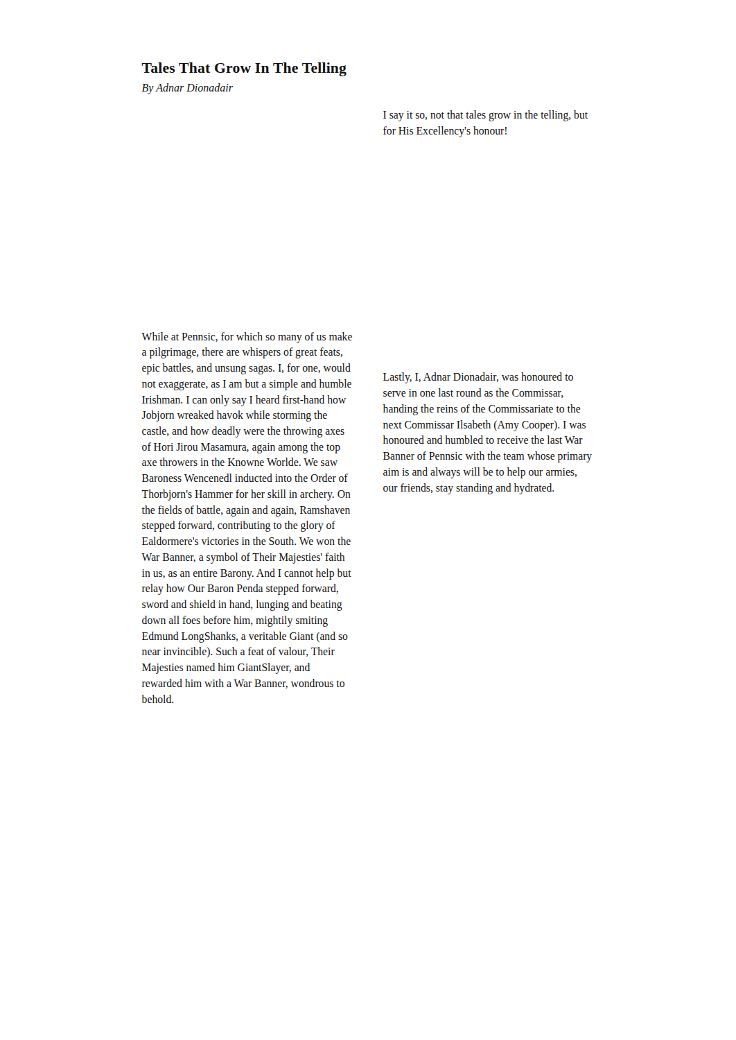Tales That Grow In The Telling
By Adnar Dionadair
While at Pennsic, for which so many of us make a pilgrimage, there are whispers of great feats, epic battles, and unsung sagas. I, for one, would not exaggerate, as I am but a simple and humble Irishman. I can only say I heard first-hand how Jobjorn wreaked havok while storming the castle, and how deadly were the throwing axes of Hori Jirou Masamura, again among the top axe throwers in the Knowne Worlde. We saw Baroness Wencenedl inducted into the Order of Thorbjorn's Hammer for her skill in archery. On the fields of battle, again and again, Ramshaven stepped forward, contributing to the glory of Ealdormere's victories in the South. We won the War Banner, a symbol of Their Majesties' faith in us, as an entire Barony. And I cannot help but relay how Our Baron Penda stepped forward, sword and shield in hand, lunging and beating down all foes before him, mightily smiting Edmund LongShanks, a veritable Giant (and so near invincible). Such a feat of valour, Their Majesties named him GiantSlayer, and rewarded him with a War Banner, wondrous to behold.
I say it so, not that tales grow in the telling, but for His Excellency's honour!
Lastly, I, Adnar Dionadair, was honoured to serve in one last round as the Commissar, handing the reins of the Commissariate to the next Commissar Ilsabeth (Amy Cooper). I was honoured and humbled to receive the last War Banner of Pennsic with the team whose primary aim is and always will be to help our armies, our friends, stay standing and hydrated.